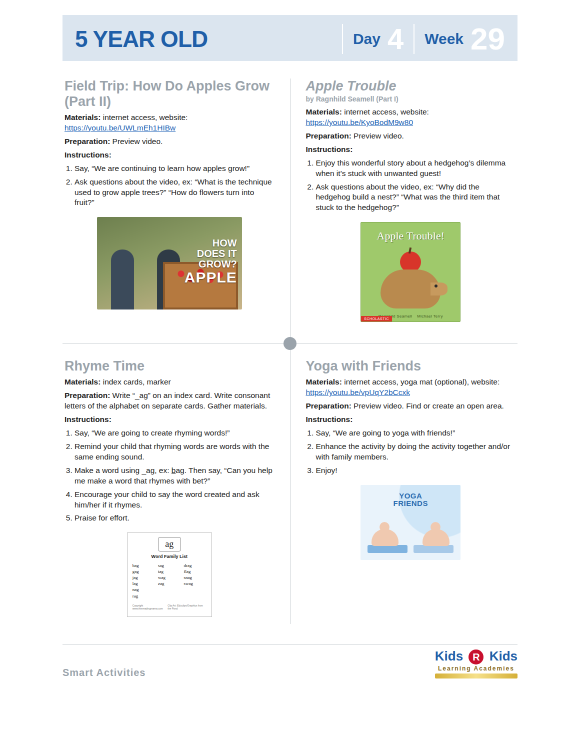5 YEAR OLD
Day 4
Week 29
Field Trip: How Do Apples Grow (Part II)
Materials: internet access, website:
https://youtu.be/UWLmEh1HIBw
Preparation: Preview video.
Instructions:
Say, “We are continuing to learn how apples grow!”
Ask questions about the video, ex: “What is the technique used to grow apple trees?” “How do flowers turn into fruit?”
HOW
DOES IT
GROW?
APPLE
Apple Trouble
by Ragnhild Seamell (Part I)
Materials: internet access, website:
https://youtu.be/KyoBodM9w80
Preparation: Preview video.
Instructions:
Enjoy this wonderful story about a hedgehog’s dilemma when it’s stuck with unwanted guest!
Ask questions about the video, ex: “Why did the hedgehog build a nest?” “What was the third item that stuck to the hedgehog?”
Apple Trouble!
Ragnhild Seamell Michael Terry
SCHOLASTIC
Rhyme Time
Materials: index cards, marker
Preparation: Write “_ag” on an index card. Write consonant letters of the alphabet on separate cards. Gather materials.
Instructions:
Say, “We are going to create rhyming words!”
Remind your child that rhyming words are words with the same ending sound.
Make a word using _ag, ex: bag. Then say, “Can you help me make a word that rhymes with bet?”
Encourage your child to say the word created and ask him/her if it rhymes.
Praise for effort.
ag
Word Family List
bag gag jag lag nag rag
sag tag wag zag
drag flag snag swag
Copyright www.thisreadingmama.com Clip Art: Educlips/Graphics from the Pond
Yoga with Friends
Materials: internet access, yoga mat (optional), website:
https://youtu.be/vpUqY2bCcxk
Preparation: Preview video. Find or create an open area.
Instructions:
Say, “We are going to yoga with friends!”
Enhance the activity by doing the activity together and/or with family members.
Enjoy!
YOGA
FRIENDS
Smart Activities
Kids R Kids
Learning Academies